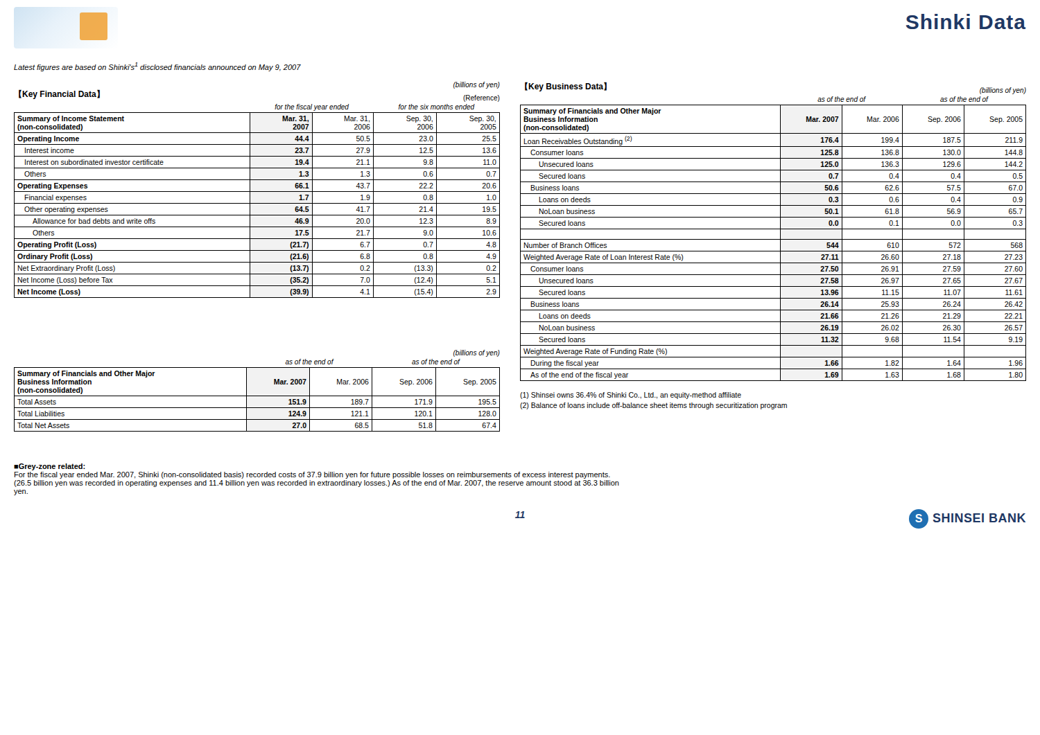Shinki Data
Latest figures are based on Shinki's1 disclosed financials announced on May 9, 2007
(billions of yen)
【Key Financial Data】
(Reference)
| | for the fiscal year ended | for the six months ended |
| Summary of Income Statement (non-consolidated) | Mar. 31, 2007 | Mar. 31, 2006 | Sep. 30, 2006 | Sep. 30, 2005 |
| Operating Income | 44.4 | 50.5 | 23.0 | 25.5 |
| Interest income | 23.7 | 27.9 | 12.5 | 13.6 |
| Interest on subordinated investor certificate | 19.4 | 21.1 | 9.8 | 11.0 |
| Others | 1.3 | 1.3 | 0.6 | 0.7 |
| Operating Expenses | 66.1 | 43.7 | 22.2 | 20.6 |
| Financial expenses | 1.7 | 1.9 | 0.8 | 1.0 |
| Other operating expenses | 64.5 | 41.7 | 21.4 | 19.5 |
| Allowance for bad debts and write offs | 46.9 | 20.0 | 12.3 | 8.9 |
| Others | 17.5 | 21.7 | 9.0 | 10.6 |
| Operating Profit (Loss) | (21.7) | 6.7 | 0.7 | 4.8 |
| Ordinary Profit (Loss) | (21.6) | 6.8 | 0.8 | 4.9 |
| Net Extraordinary Profit (Loss) | (13.7) | 0.2 | (13.3) | 0.2 |
| Net Income (Loss) before Tax | (35.2) | 7.0 | (12.4) | 5.1 |
| Net Income (Loss) | (39.9) | 4.1 | (15.4) | 2.9 |
(billions of yen)
| | as of the end of | as of the end of |
| Summary of Financials and Other Major Business Information (non-consolidated) | Mar. 2007 | Mar. 2006 | Sep. 2006 | Sep. 2005 |
| Total Assets | 151.9 | 189.7 | 171.9 | 195.5 |
| Total Liabilities | 124.9 | 121.1 | 120.1 | 128.0 |
| Total Net Assets | 27.0 | 68.5 | 51.8 | 67.4 |
【Key Business Data】
(billions of yen)
| | as of the end of | as of the end of |
| Summary of Financials and Other Major Business Information (non-consolidated) | Mar. 2007 | Mar. 2006 | Sep. 2006 | Sep. 2005 |
| Loan Receivables Outstanding (2) | 176.4 | 199.4 | 187.5 | 211.9 |
| Consumer loans | 125.8 | 136.8 | 130.0 | 144.8 |
| Unsecured loans | 125.0 | 136.3 | 129.6 | 144.2 |
| Secured loans | 0.7 | 0.4 | 0.4 | 0.5 |
| Business loans | 50.6 | 62.6 | 57.5 | 67.0 |
| Loans on deeds | 0.3 | 0.6 | 0.4 | 0.9 |
| NoLoan business | 50.1 | 61.8 | 56.9 | 65.7 |
| Secured loans | 0.0 | 0.1 | 0.0 | 0.3 |
| Number of Branch Offices | 544 | 610 | 572 | 568 |
| Weighted Average Rate of Loan Interest Rate (%) | 27.11 | 26.60 | 27.18 | 27.23 |
| Consumer loans | 27.50 | 26.91 | 27.59 | 27.60 |
| Unsecured loans | 27.58 | 26.97 | 27.65 | 27.67 |
| Secured loans | 13.96 | 11.15 | 11.07 | 11.61 |
| Business loans | 26.14 | 25.93 | 26.24 | 26.42 |
| Loans on deeds | 21.66 | 21.26 | 21.29 | 22.21 |
| NoLoan business | 26.19 | 26.02 | 26.30 | 26.57 |
| Secured loans | 11.32 | 9.68 | 11.54 | 9.19 |
| Weighted Average Rate of Funding Rate (%) | | | | |
| During the fiscal year | 1.66 | 1.82 | 1.64 | 1.96 |
| As of the end of the fiscal year | 1.69 | 1.63 | 1.68 | 1.80 |
(1) Shinsei owns 36.4% of Shinki Co., Ltd., an equity-method affiliate
(2) Balance of loans include off-balance sheet items through securitization program
■Grey-zone related:
For the fiscal year ended Mar. 2007, Shinki (non-consolidated basis) recorded costs of 37.9 billion yen for future possible losses on reimbursements of excess interest payments. (26.5 billion yen was recorded in operating expenses and 11.4 billion yen was recorded in extraordinary losses.) As of the end of Mar. 2007, the reserve amount stood at 36.3 billion yen.
11
S
SHINSEI BANK